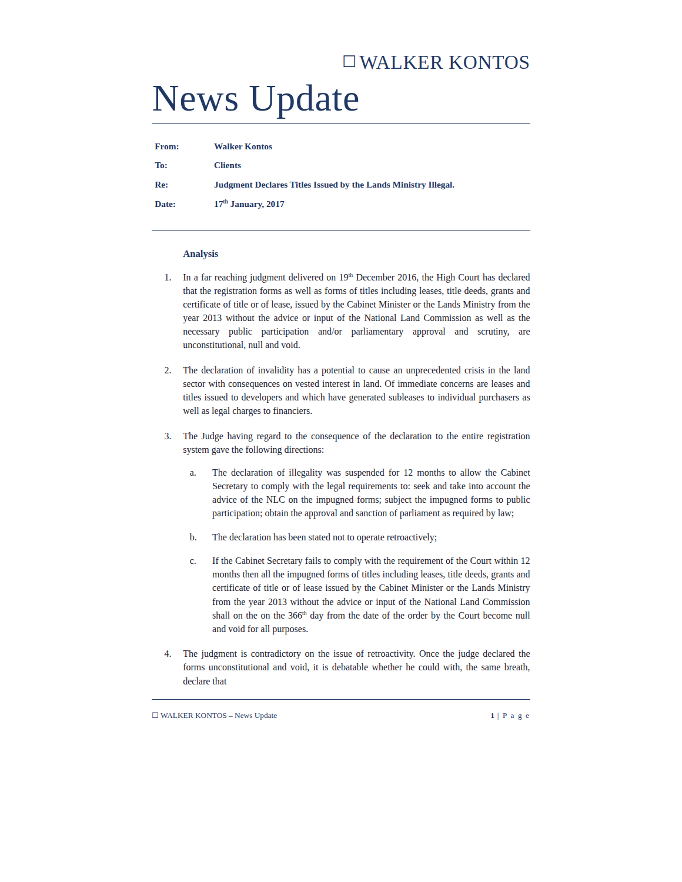☐WALKER KONTOS
News Update
| From: | Walker Kontos |
| To: | Clients |
| Re: | Judgment Declares Titles Issued by the Lands Ministry Illegal. |
| Date: | 17 th January, 2017 |
Analysis
In a far reaching judgment delivered on 19th December 2016, the High Court has declared that the registration forms as well as forms of titles including leases, title deeds, grants and certificate of title or of lease, issued by the Cabinet Minister or the Lands Ministry from the year 2013 without the advice or input of the National Land Commission as well as the necessary public participation and/or parliamentary approval and scrutiny, are unconstitutional, null and void.
The declaration of invalidity has a potential to cause an unprecedented crisis in the land sector with consequences on vested interest in land. Of immediate concerns are leases and titles issued to developers and which have generated subleases to individual purchasers as well as legal charges to financiers.
The Judge having regard to the consequence of the declaration to the entire registration system gave the following directions:
The declaration of illegality was suspended for 12 months to allow the Cabinet Secretary to comply with the legal requirements to: seek and take into account the advice of the NLC on the impugned forms; subject the impugned forms to public participation; obtain the approval and sanction of parliament as required by law;
The declaration has been stated not to operate retroactively;
If the Cabinet Secretary fails to comply with the requirement of the Court within 12 months then all the impugned forms of titles including leases, title deeds, grants and certificate of title or of lease issued by the Cabinet Minister or the Lands Ministry from the year 2013 without the advice or input of the National Land Commission shall on the on the 366th day from the date of the order by the Court become null and void for all purposes.
The judgment is contradictory on the issue of retroactivity. Once the judge declared the forms unconstitutional and void, it is debatable whether he could with, the same breath, declare that
☐WALKER KONTOS – News Update
1 | P a g e